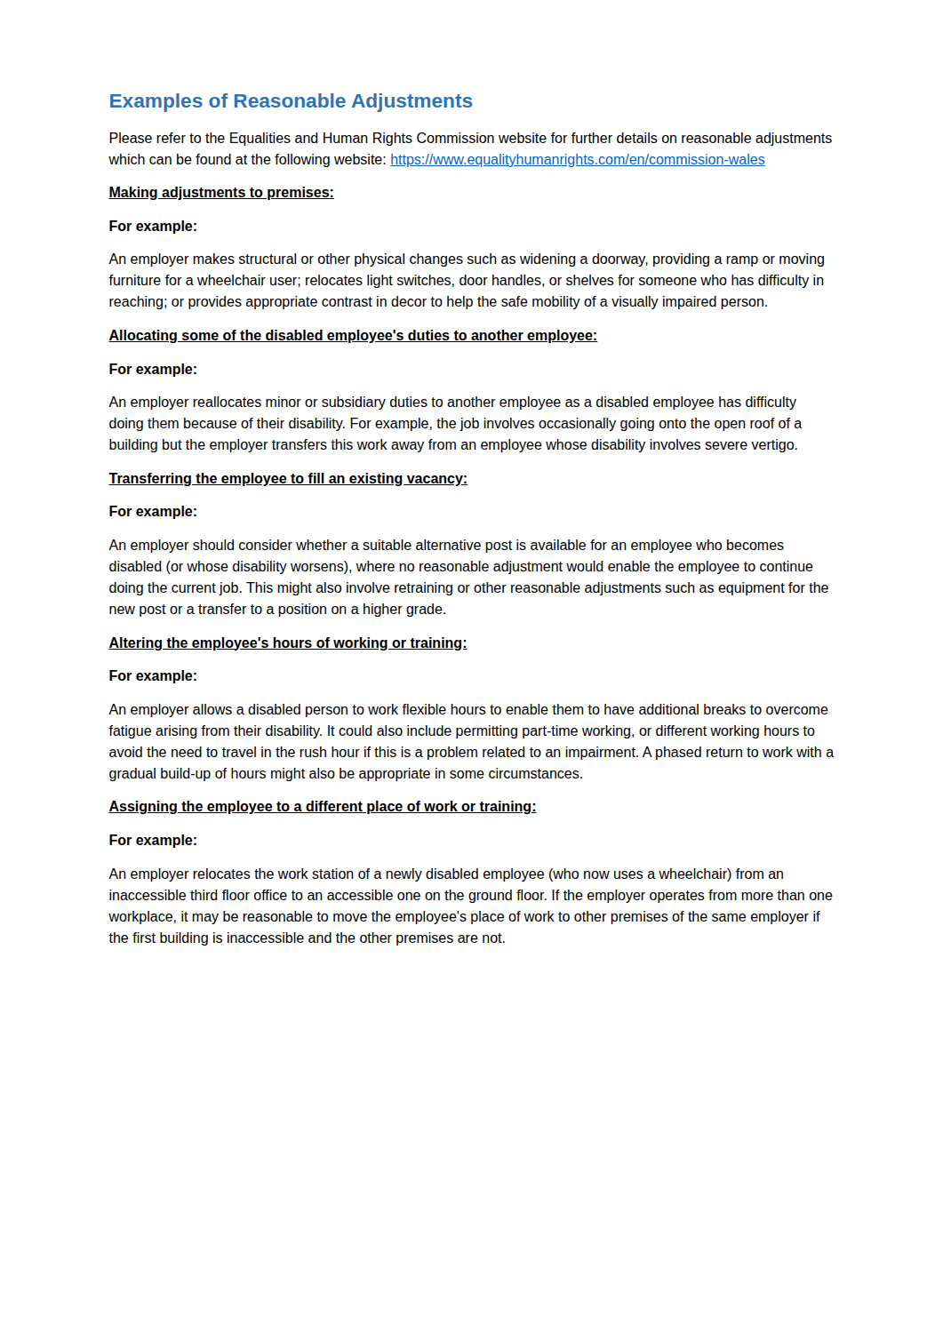Examples of Reasonable Adjustments
Please refer to the Equalities and Human Rights Commission website for further details on reasonable adjustments which can be found at the following website: https://www.equalityhumanrights.com/en/commission-wales
Making adjustments to premises:
For example:
An employer makes structural or other physical changes such as widening a doorway, providing a ramp or moving furniture for a wheelchair user; relocates light switches, door handles, or shelves for someone who has difficulty in reaching; or provides appropriate contrast in decor to help the safe mobility of a visually impaired person.
Allocating some of the disabled employee's duties to another employee:
For example:
An employer reallocates minor or subsidiary duties to another employee as a disabled employee has difficulty doing them because of their disability. For example, the job involves occasionally going onto the open roof of a building but the employer transfers this work away from an employee whose disability involves severe vertigo.
Transferring the employee to fill an existing vacancy:
For example:
An employer should consider whether a suitable alternative post is available for an employee who becomes disabled (or whose disability worsens), where no reasonable adjustment would enable the employee to continue doing the current job. This might also involve retraining or other reasonable adjustments such as equipment for the new post or a transfer to a position on a higher grade.
Altering the employee's hours of working or training:
For example:
An employer allows a disabled person to work flexible hours to enable them to have additional breaks to overcome fatigue arising from their disability. It could also include permitting part-time working, or different working hours to avoid the need to travel in the rush hour if this is a problem related to an impairment. A phased return to work with a gradual build-up of hours might also be appropriate in some circumstances.
Assigning the employee to a different place of work or training:
For example:
An employer relocates the work station of a newly disabled employee (who now uses a wheelchair) from an inaccessible third floor office to an accessible one on the ground floor. If the employer operates from more than one workplace, it may be reasonable to move the employee's place of work to other premises of the same employer if the first building is inaccessible and the other premises are not.